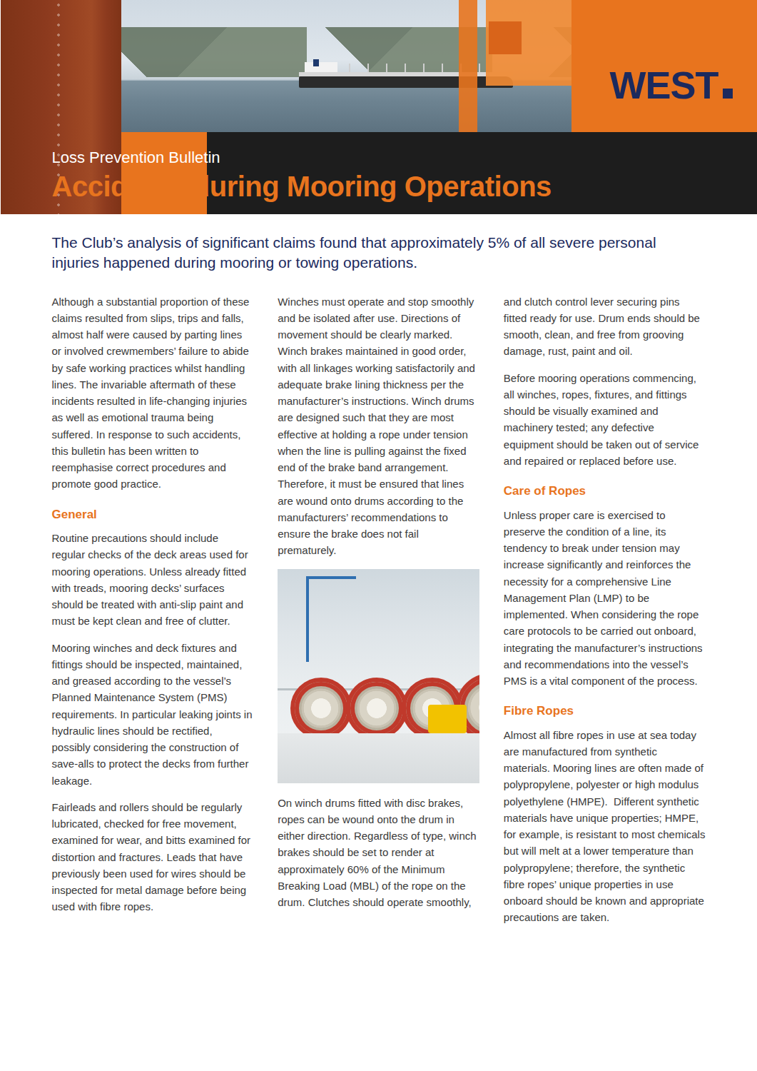WEST
Loss Prevention Bulletin
Accidents during Mooring Operations
The Club’s analysis of significant claims found that approximately 5% of all severe personal injuries happened during mooring or towing operations.
Although a substantial proportion of these claims resulted from slips, trips and falls, almost half were caused by parting lines or involved crewmembers’ failure to abide by safe working practices whilst handling lines. The invariable aftermath of these incidents resulted in life-changing injuries as well as emotional trauma being suffered. In response to such accidents, this bulletin has been written to reemphasise correct procedures and promote good practice.
General
Routine precautions should include regular checks of the deck areas used for mooring operations. Unless already fitted with treads, mooring decks’ surfaces should be treated with anti-slip paint and must be kept clean and free of clutter.
Mooring winches and deck fixtures and fittings should be inspected, maintained, and greased according to the vessel’s Planned Maintenance System (PMS) requirements. In particular leaking joints in hydraulic lines should be rectified, possibly considering the construction of save-alls to protect the decks from further leakage.
Fairleads and rollers should be regularly lubricated, checked for free movement, examined for wear, and bitts examined for distortion and fractures. Leads that have previously been used for wires should be inspected for metal damage before being used with fibre ropes.
Winches must operate and stop smoothly and be isolated after use. Directions of movement should be clearly marked. Winch brakes maintained in good order, with all linkages working satisfactorily and adequate brake lining thickness per the manufacturer’s instructions. Winch drums are designed such that they are most effective at holding a rope under tension when the line is pulling against the fixed end of the brake band arrangement. Therefore, it must be ensured that lines are wound onto drums according to the manufacturers’ recommendations to ensure the brake does not fail prematurely.
Mooring winch drums with red flanges on deck
On winch drums fitted with disc brakes, ropes can be wound onto the drum in either direction. Regardless of type, winch brakes should be set to render at approximately 60% of the Minimum Breaking Load (MBL) of the rope on the drum. Clutches should operate smoothly, and clutch control lever securing pins fitted ready for use. Drum ends should be smooth, clean, and free from grooving damage, rust, paint and oil.
Before mooring operations commencing, all winches, ropes, fixtures, and fittings should be visually examined and machinery tested; any defective equipment should be taken out of service and repaired or replaced before use.
Care of Ropes
Unless proper care is exercised to preserve the condition of a line, its tendency to break under tension may increase significantly and reinforces the necessity for a comprehensive Line Management Plan (LMP) to be implemented. When considering the rope care protocols to be carried out onboard, integrating the manufacturer’s instructions and recommendations into the vessel’s PMS is a vital component of the process.
Fibre Ropes
Almost all fibre ropes in use at sea today are manufactured from synthetic materials. Mooring lines are often made of polypropylene, polyester or high modulus polyethylene (HMPE). Different synthetic materials have unique properties; HMPE, for example, is resistant to most chemicals but will melt at a lower temperature than polypropylene; therefore, the synthetic fibre ropes’ unique properties in use onboard should be known and appropriate precautions are taken.